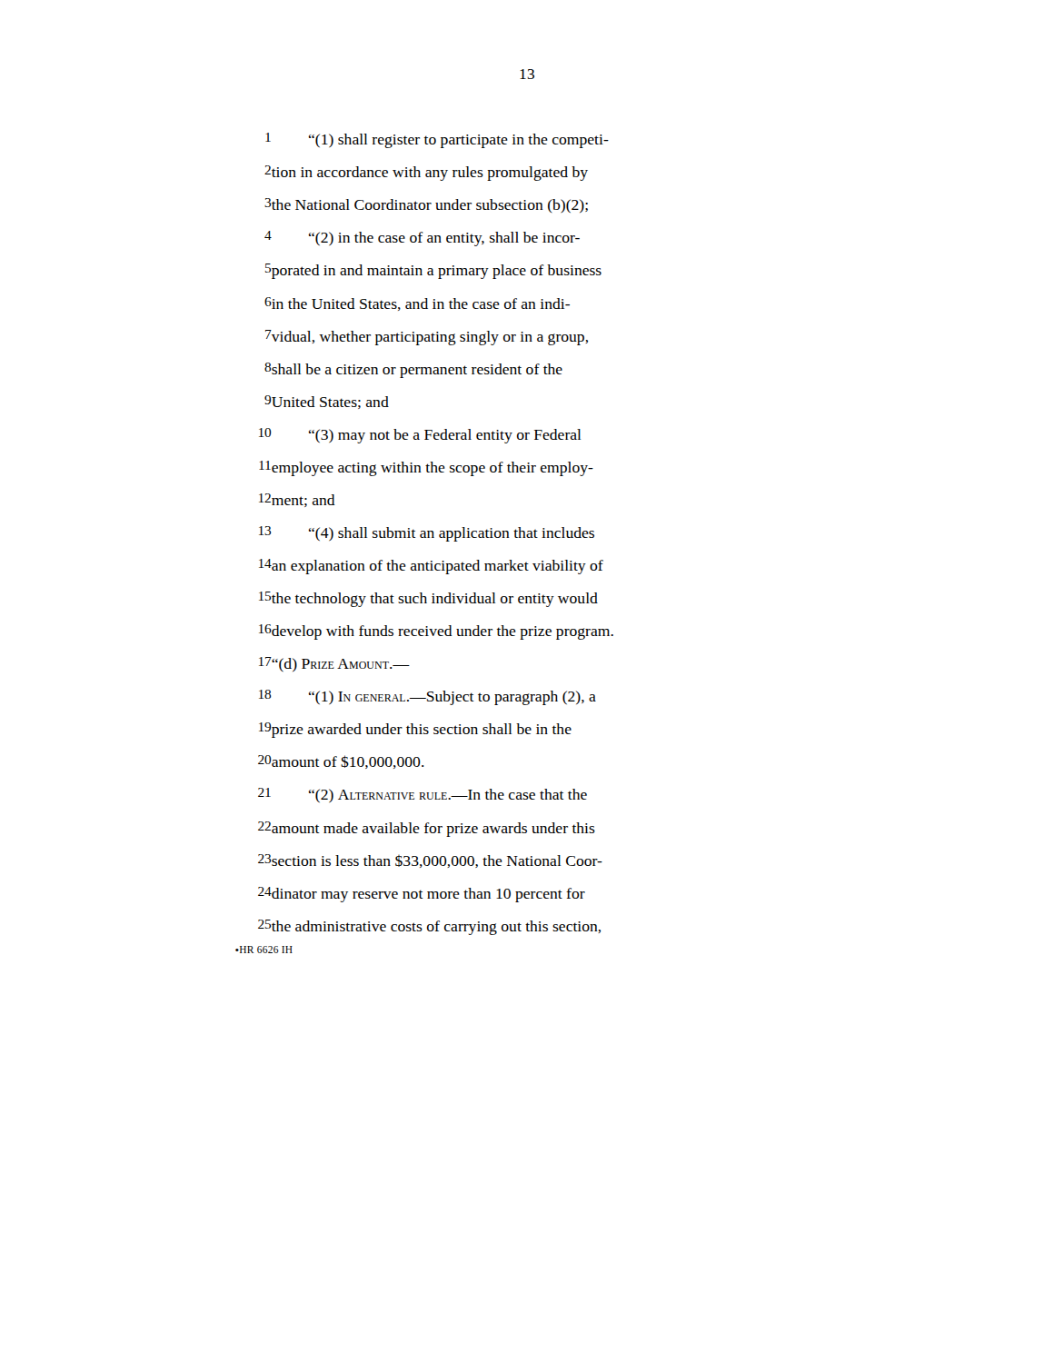13
| 1 | “(1) shall register to participate in the competi- |
| 2 | tion in accordance with any rules promulgated by |
| 3 | the National Coordinator under subsection (b)(2); |
| 4 | “(2) in the case of an entity, shall be incor- |
| 5 | porated in and maintain a primary place of business |
| 6 | in the United States, and in the case of an indi- |
| 7 | vidual, whether participating singly or in a group, |
| 8 | shall be a citizen or permanent resident of the |
| 9 | United States; and |
| 10 | “(3) may not be a Federal entity or Federal |
| 11 | employee acting within the scope of their employ- |
| 12 | ment; and |
| 13 | “(4) shall submit an application that includes |
| 14 | an explanation of the anticipated market viability of |
| 15 | the technology that such individual or entity would |
| 16 | develop with funds received under the prize program. |
| 17 | “(d) Prize Amount. — |
| 18 | “(1) In general. —Subject to paragraph (2), a |
| 19 | prize awarded under this section shall be in the |
| 20 | amount of $10,000,000. |
| 21 | “(2) Alternative rule. —In the case that the |
| 22 | amount made available for prize awards under this |
| 23 | section is less than $33,000,000, the National Coor- |
| 24 | dinator may reserve not more than 10 percent for |
| 25 | the administrative costs of carrying out this section, |
•HR 6626 IH